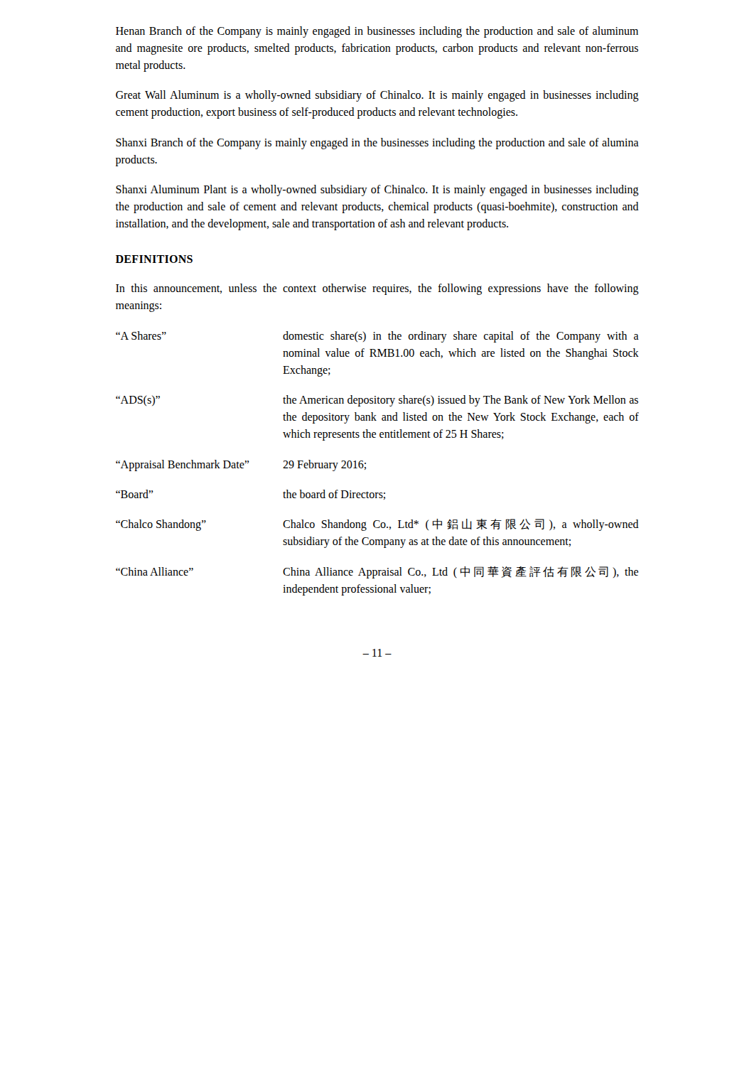Henan Branch of the Company is mainly engaged in businesses including the production and sale of aluminum and magnesite ore products, smelted products, fabrication products, carbon products and relevant non-ferrous metal products.
Great Wall Aluminum is a wholly-owned subsidiary of Chinalco. It is mainly engaged in businesses including cement production, export business of self-produced products and relevant technologies.
Shanxi Branch of the Company is mainly engaged in the businesses including the production and sale of alumina products.
Shanxi Aluminum Plant is a wholly-owned subsidiary of Chinalco. It is mainly engaged in businesses including the production and sale of cement and relevant products, chemical products (quasi-boehmite), construction and installation, and the development, sale and transportation of ash and relevant products.
Definitions
In this announcement, unless the context otherwise requires, the following expressions have the following meanings:
| “A Shares” | domestic share(s) in the ordinary share capital of the Company with a nominal value of RMB1.00 each, which are listed on the Shanghai Stock Exchange; |
| “ADS(s)” | the American depository share(s) issued by The Bank of New York Mellon as the depository bank and listed on the New York Stock Exchange, each of which represents the entitlement of 25 H Shares; |
| “Appraisal Benchmark Date” | 29 February 2016; |
| “Board” | the board of Directors; |
| “Chalco Shandong” | Chalco Shandong Co., Ltd* (中鋁山東有限公司), a wholly-owned subsidiary of the Company as at the date of this announcement; |
| “China Alliance” | China Alliance Appraisal Co., Ltd (中同華資產評估有限公司), the independent professional valuer; |
– 11 –